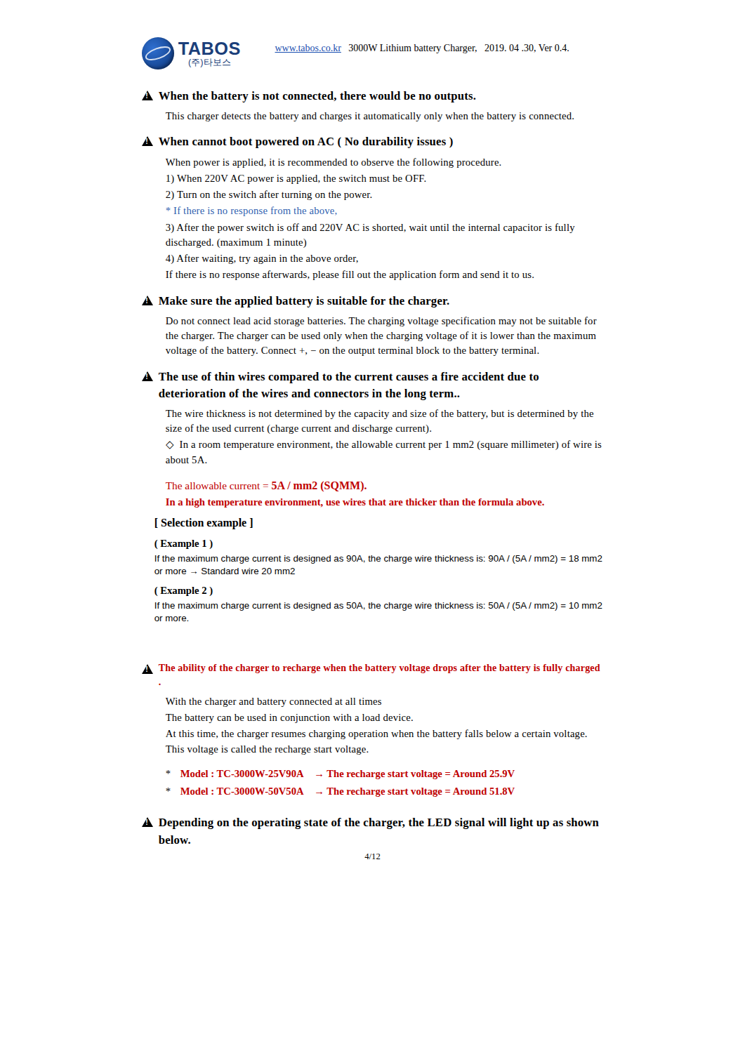TABOS
(주)타보스
www.tabos.co.kr 3000W Lithium battery Charger, 2019. 04 .30, Ver 0.4.
When the battery is not connected, there would be no outputs.
This charger detects the battery and charges it automatically only when the battery is connected.
When cannot boot powered on AC ( No durability issues )
When power is applied, it is recommended to observe the following procedure.
1) When 220V AC power is applied, the switch must be OFF.
2) Turn on the switch after turning on the power.
* If there is no response from the above,
3) After the power switch is off and 220V AC is shorted, wait until the internal capacitor is fully discharged. (maximum 1 minute)
4) After waiting, try again in the above order,
If there is no response afterwards, please fill out the application form and send it to us.
Make sure the applied battery is suitable for the charger.
Do not connect lead acid storage batteries. The charging voltage specification may not be suitable for the charger. The charger can be used only when the charging voltage of it is lower than the maximum voltage of the battery. Connect +, − on the output terminal block to the battery terminal.
The use of thin wires compared to the current causes a fire accident due to deterioration of the wires and connectors in the long term..
The wire thickness is not determined by the capacity and size of the battery, but is determined by the size of the used current (charge current and discharge current).
◇ In a room temperature environment, the allowable current per 1 mm2 (square millimeter) of wire is about 5A.
The allowable current = 5A / mm2 (SQMM).
In a high temperature environment, use wires that are thicker than the formula above.
[ Selection example ]
( Example 1 )
If the maximum charge current is designed as 90A, the charge wire thickness is: 90A / (5A / mm2) = 18 mm2 or more → Standard wire 20 mm2
( Example 2 )
If the maximum charge current is designed as 50A, the charge wire thickness is: 50A / (5A / mm2) = 10 mm2 or more.
The ability of the charger to recharge when the battery voltage drops after the battery is fully charged .
With the charger and battery connected at all times
The battery can be used in conjunction with a load device.
At this time, the charger resumes charging operation when the battery falls below a certain voltage. This voltage is called the recharge start voltage.
* Model : TC-3000W-25V90A → The recharge start voltage = Around 25.9V
* Model : TC-3000W-50V50A → The recharge start voltage = Around 51.8V
Depending on the operating state of the charger, the LED signal will light up as shown below.
4/12